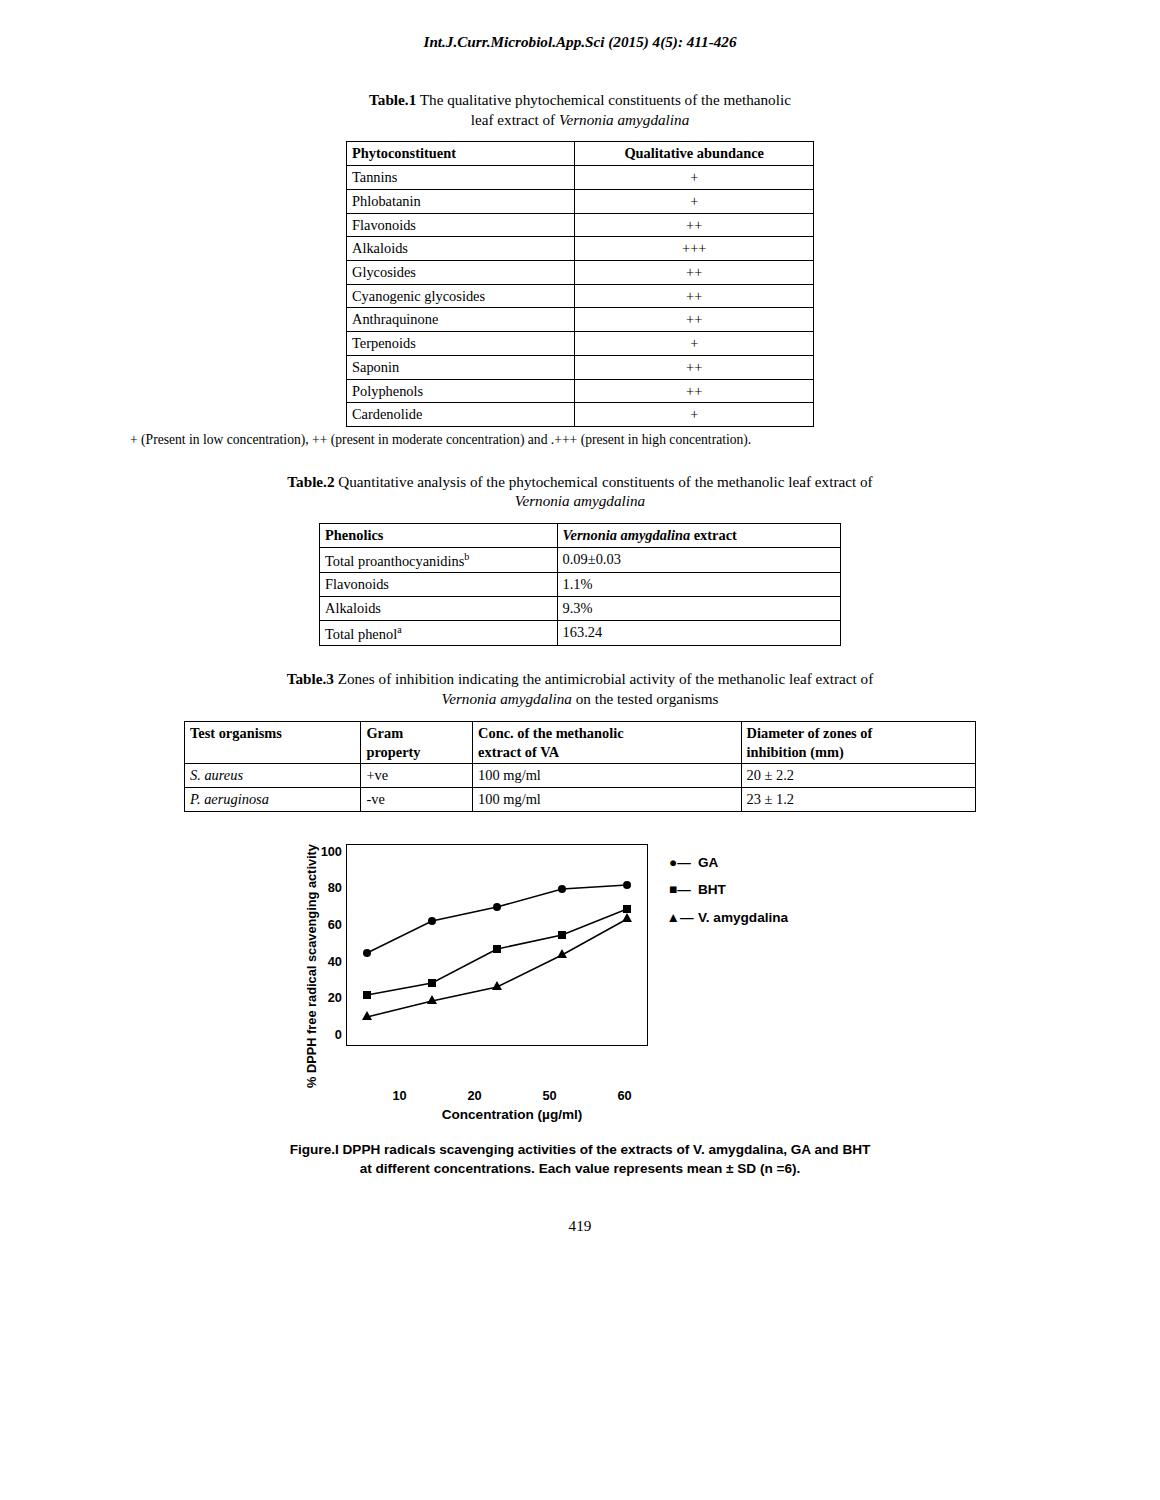Int.J.Curr.Microbiol.App.Sci (2015) 4(5): 411-426
Table.1 The qualitative phytochemical constituents of the methanolic
leaf extract of Vernonia amygdalina
| Phytoconstituent | Qualitative abundance |
| --- | --- |
| Tannins | + |
| Phlobatanin | + |
| Flavonoids | ++ |
| Alkaloids | +++ |
| Glycosides | ++ |
| Cyanogenic glycosides | ++ |
| Anthraquinone | ++ |
| Terpenoids | + |
| Saponin | ++ |
| Polyphenols | ++ |
| Cardenolide | + |
+ (Present in low concentration), ++ (present in moderate concentration) and .+++ (present in high concentration).
Table.2 Quantitative analysis of the phytochemical constituents of the methanolic leaf extract of
Vernonia amygdalina
| Phenolics | Vernonia amygdalina extract |
| --- | --- |
| Total proanthocyanidins b | 0.09±0.03 |
| Flavonoids | 1.1% |
| Alkaloids | 9.3% |
| Total phenol a | 163.24 |
Table.3 Zones of inhibition indicating the antimicrobial activity of the methanolic leaf extract of
Vernonia amygdalina on the tested organisms
| Test organisms | Gram property | Conc. of the methanolic extract of VA | Diameter of zones of inhibition (mm) |
| --- | --- | --- | --- |
| S. aureus | +ve | 100 mg/ml | 20 ± 2.2 |
| P. aeruginosa | -ve | 100 mg/ml | 23 ± 1.2 |
% DPPH free radical scavenging activity
100
80
60
40
20
0
●—GA
■—BHT
▲—V. amygdalina
10
20
50
60
Concentration (µg/ml)
Figure.I DPPH radicals scavenging activities of the extracts of V. amygdalina, GA and BHT
at different concentrations. Each value represents mean ± SD (n =6).
419